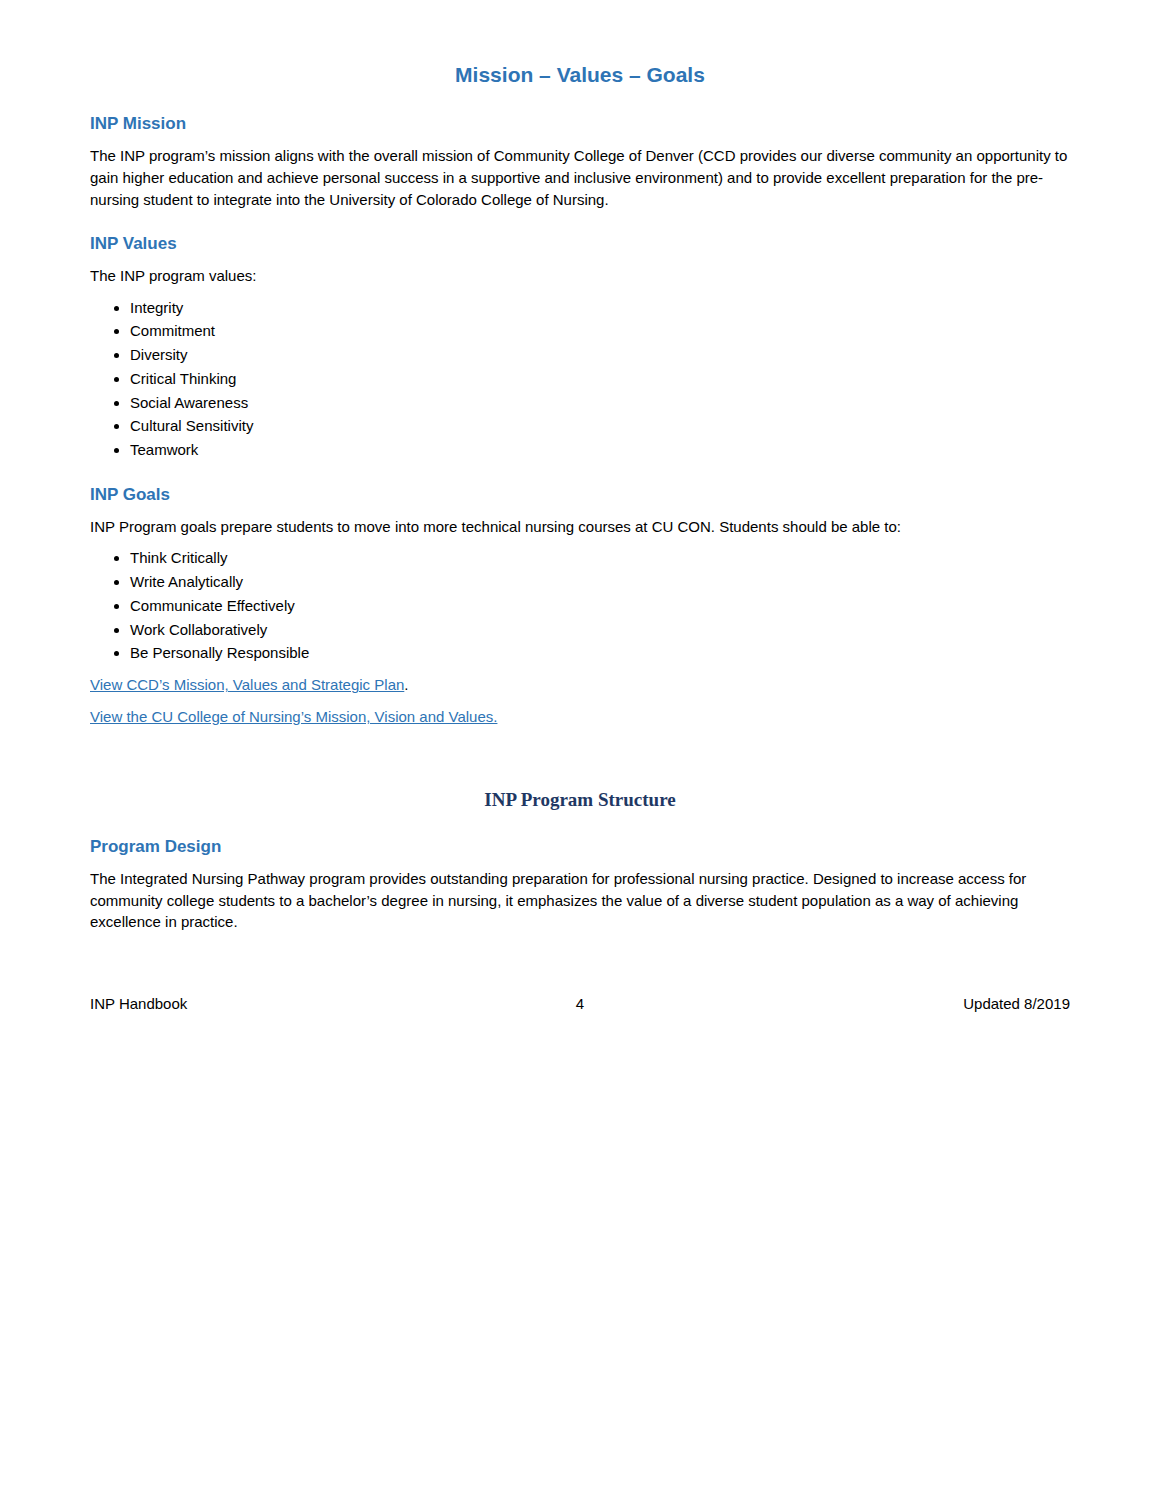Mission – Values – Goals
INP Mission
The INP program’s mission aligns with the overall mission of Community College of Denver (CCD provides our diverse community an opportunity to gain higher education and achieve personal success in a supportive and inclusive environment) and to provide excellent preparation for the pre-nursing student to integrate into the University of Colorado College of Nursing.
INP Values
The INP program values:
Integrity
Commitment
Diversity
Critical Thinking
Social Awareness
Cultural Sensitivity
Teamwork
INP Goals
INP Program goals prepare students to move into more technical nursing courses at CU CON. Students should be able to:
Think Critically
Write Analytically
Communicate Effectively
Work Collaboratively
Be Personally Responsible
View CCD’s Mission, Values and Strategic Plan.
View the CU College of Nursing’s Mission, Vision and Values.
INP Program Structure
Program Design
The Integrated Nursing Pathway program provides outstanding preparation for professional nursing practice. Designed to increase access for community college students to a bachelor’s degree in nursing, it emphasizes the value of a diverse student population as a way of achieving excellence in practice.
INP Handbook
4
Updated 8/2019